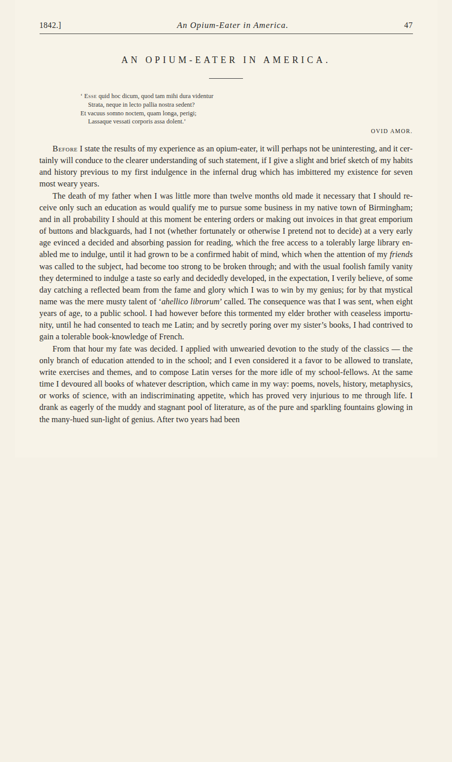1842.] An Opium-Eater in America. 47
An Opium-Eater in America.
‘ Esse quid hoc dicum, quod tam mihi dura videntur
Strata, neque in lecto pallia nostra sedent?
Et vacuus somno noctem, quam longa, perigi;
Lassaque vessati corporis assa dolent.’
Ovid Amor.
Before I state the results of my experience as an opium-eater, it will perhaps not be uninteresting, and it certainly will conduce to the clearer understanding of such statement, if I give a slight and brief sketch of my habits and history previous to my first indulgence in the infernal drug which has imbittered my existence for seven most weary years.
The death of my father when I was little more than twelve months old made it necessary that I should receive only such an education as would qualify me to pursue some business in my native town of Birmingham; and in all probability I should at this moment be entering orders or making out invoices in that great emporium of buttons and blackguards, had I not (whether fortunately or otherwise I pretend not to decide) at a very early age evinced a decided and absorbing passion for reading, which the free access to a tolerably large library enabled me to indulge, until it had grown to be a confirmed habit of mind, which when the attention of my friends was called to the subject, had become too strong to be broken through; and with the usual foolish family vanity they determined to indulge a taste so early and decidedly developed, in the expectation, I verily believe, of some day catching a reflected beam from the fame and glory which I was to win by my genius; for by that mystical name was the mere musty talent of ‘ahellico librorum’ called. The consequence was that I was sent, when eight years of age, to a public school. I had however before this tormented my elder brother with ceaseless importunity, until he had consented to teach me Latin; and by secretly poring over my sister’s books, I had contrived to gain a tolerable book-knowledge of French.
From that hour my fate was decided. I applied with unwearied devotion to the study of the classics — the only branch of education attended to in the school; and I even considered it a favor to be allowed to translate, write exercises and themes, and to compose Latin verses for the more idle of my school-fellows. At the same time I devoured all books of whatever description, which came in my way: poems, novels, history, metaphysics, or works of science, with an indiscriminating appetite, which has proved very injurious to me through life. I drank as eagerly of the muddy and stagnant pool of literature, as of the pure and sparkling fountains glowing in the many-hued sun-light of genius. After two years had been